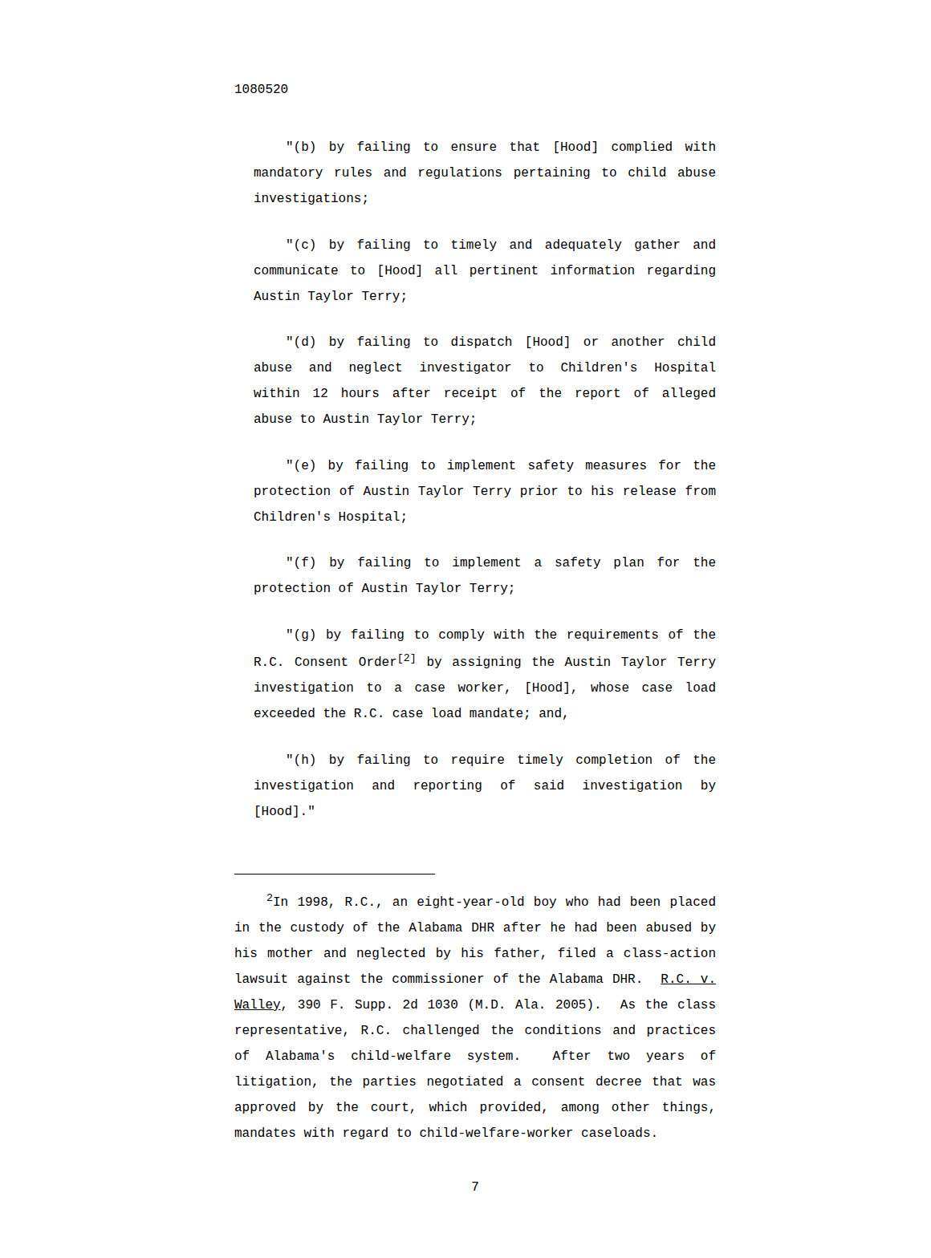1080520
"(b) by failing to ensure that [Hood] complied with mandatory rules and regulations pertaining to child abuse investigations;
"(c) by failing to timely and adequately gather and communicate to [Hood] all pertinent information regarding Austin Taylor Terry;
"(d) by failing to dispatch [Hood] or another child abuse and neglect investigator to Children's Hospital within 12 hours after receipt of the report of alleged abuse to Austin Taylor Terry;
"(e) by failing to implement safety measures for the protection of Austin Taylor Terry prior to his release from Children's Hospital;
"(f) by failing to implement a safety plan for the protection of Austin Taylor Terry;
"(g) by failing to comply with the requirements of the R.C. Consent Order[2] by assigning the Austin Taylor Terry investigation to a case worker, [Hood], whose case load exceeded the R.C. case load mandate; and,
"(h) by failing to require timely completion of the investigation and reporting of said investigation by [Hood]."
2In 1998, R.C., an eight-year-old boy who had been placed in the custody of the Alabama DHR after he had been abused by his mother and neglected by his father, filed a class-action lawsuit against the commissioner of the Alabama DHR. R.C. v. Walley, 390 F. Supp. 2d 1030 (M.D. Ala. 2005). As the class representative, R.C. challenged the conditions and practices of Alabama's child-welfare system. After two years of litigation, the parties negotiated a consent decree that was approved by the court, which provided, among other things, mandates with regard to child-welfare-worker caseloads.
7